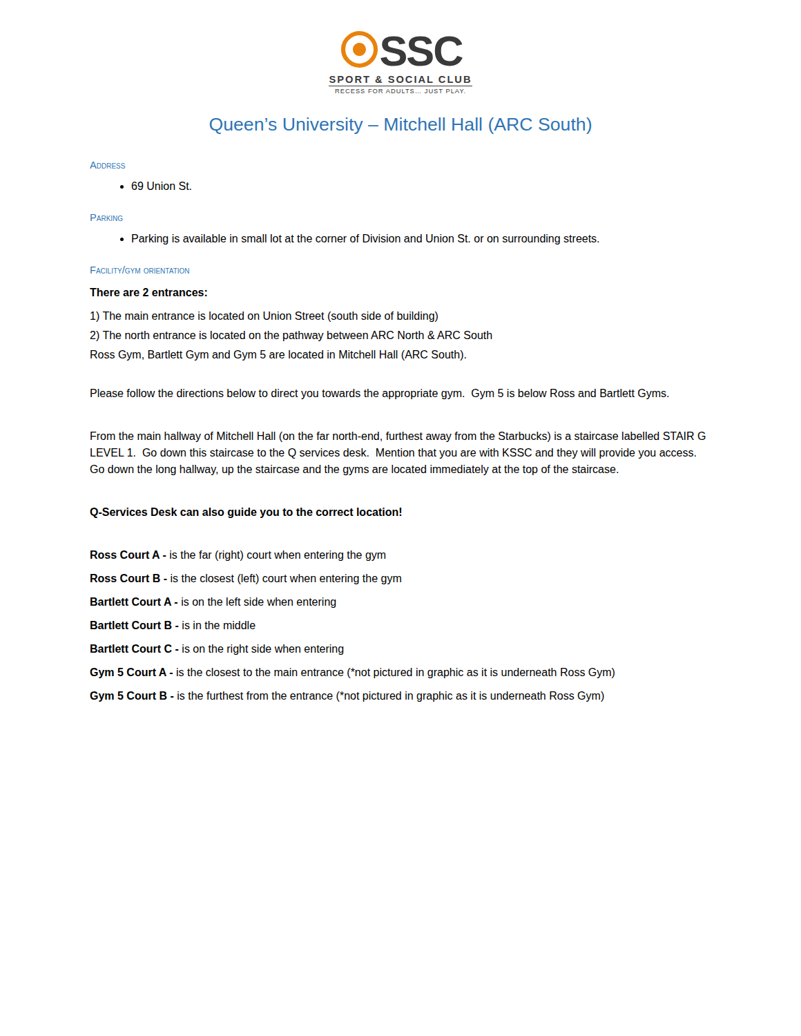⦿SSC
SPORT & SOCIAL CLUB
RECESS FOR ADULTS… JUST PLAY.
Queen’s University – Mitchell Hall (ARC South)
Address
69 Union St.
Parking
Parking is available in small lot at the corner of Division and Union St. or on surrounding streets.
Facility/Gym Orientation
There are 2 entrances:
1) The main entrance is located on Union Street (south side of building)
2) The north entrance is located on the pathway between ARC North & ARC South
Ross Gym, Bartlett Gym and Gym 5 are located in Mitchell Hall (ARC South).
Please follow the directions below to direct you towards the appropriate gym. Gym 5 is below Ross and Bartlett Gyms.
From the main hallway of Mitchell Hall (on the far north-end, furthest away from the Starbucks) is a staircase labelled STAIR G LEVEL 1. Go down this staircase to the Q services desk. Mention that you are with KSSC and they will provide you access. Go down the long hallway, up the staircase and the gyms are located immediately at the top of the staircase.
Q-Services Desk can also guide you to the correct location!
Ross Court A - is the far (right) court when entering the gym
Ross Court B - is the closest (left) court when entering the gym
Bartlett Court A - is on the left side when entering
Bartlett Court B - is in the middle
Bartlett Court C - is on the right side when entering
Gym 5 Court A - is the closest to the main entrance (*not pictured in graphic as it is underneath Ross Gym)
Gym 5 Court B - is the furthest from the entrance (*not pictured in graphic as it is underneath Ross Gym)